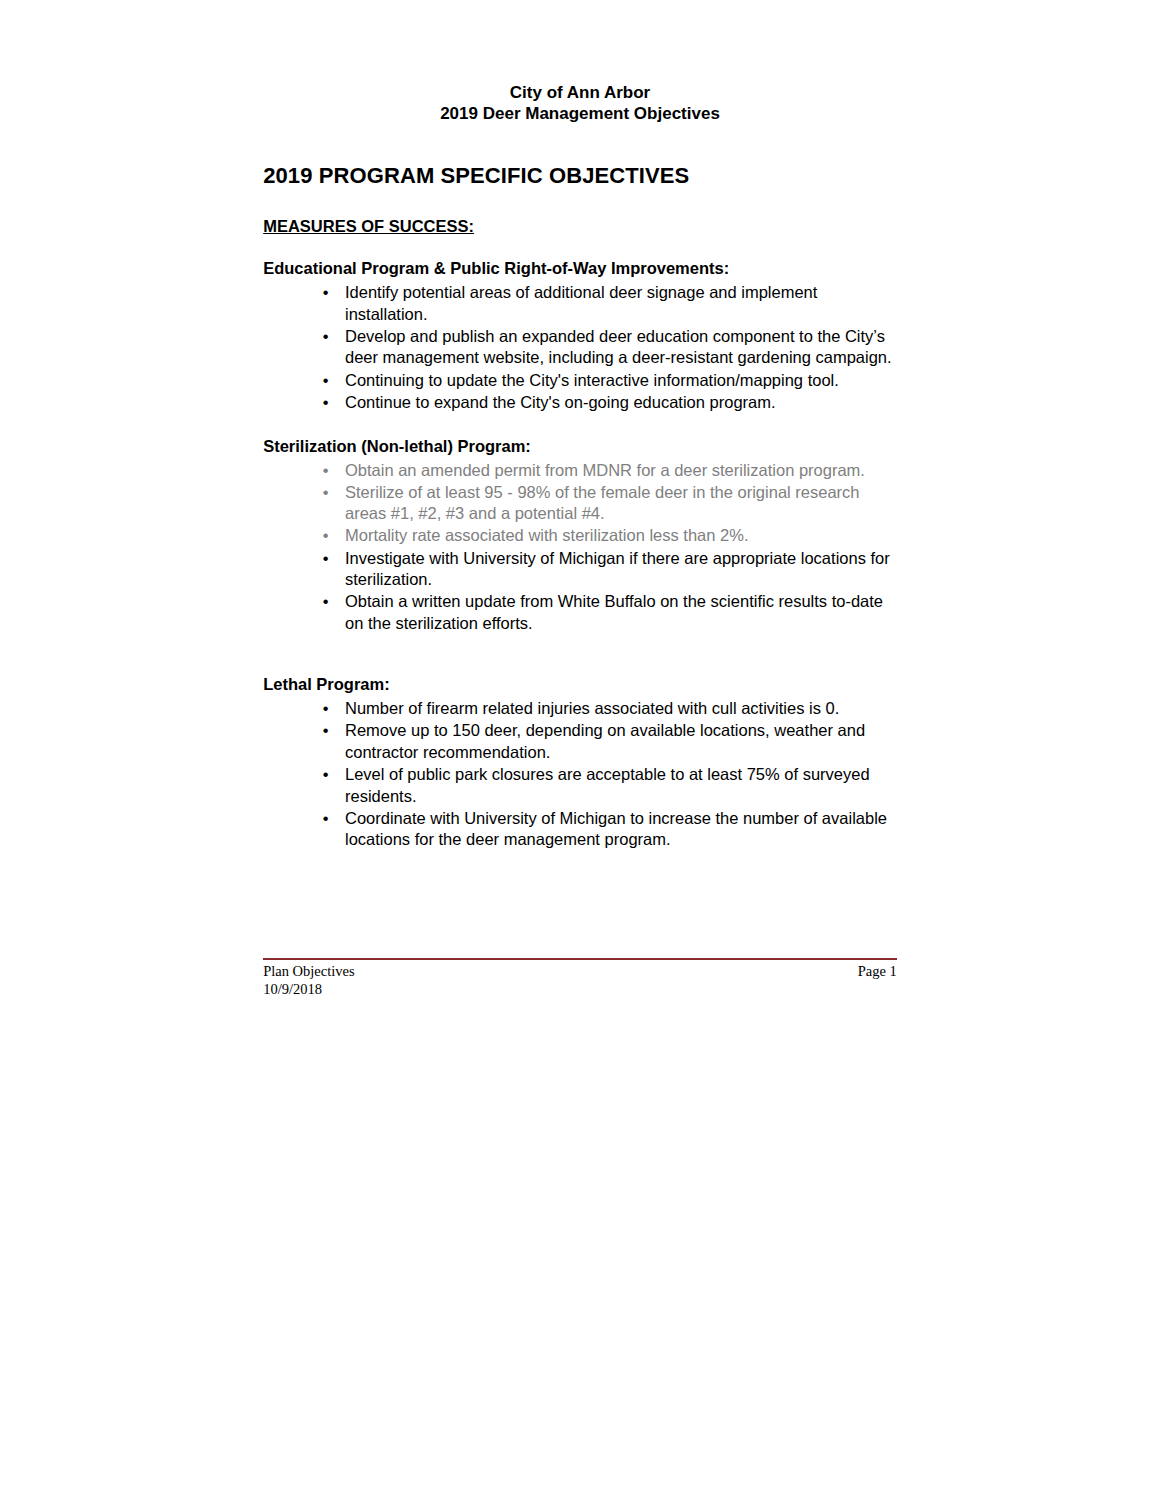City of Ann Arbor
2019 Deer Management Objectives
2019 PROGRAM SPECIFIC OBJECTIVES
MEASURES OF SUCCESS:
Educational Program & Public Right-of-Way Improvements:
Identify potential areas of additional deer signage and implement installation.
Develop and publish an expanded deer education component to the City’s deer management website, including a deer-resistant gardening campaign.
Continuing to update the City's interactive information/mapping tool.
Continue to expand the City's on-going education program.
Sterilization (Non-lethal) Program:
Obtain an amended permit from MDNR for a deer sterilization program.
Sterilize of at least 95 - 98% of the female deer in the original research areas #1, #2, #3 and a potential #4.
Mortality rate associated with sterilization less than 2%.
Investigate with University of Michigan if there are appropriate locations for sterilization.
Obtain a written update from White Buffalo on the scientific results to-date on the sterilization efforts.
Lethal Program:
Number of firearm related injuries associated with cull activities is 0.
Remove up to 150 deer, depending on available locations, weather and contractor recommendation.
Level of public park closures are acceptable to at least 75% of surveyed residents.
Coordinate with University of Michigan to increase the number of available locations for the deer management program.
Plan Objectives
10/9/2018
Page 1